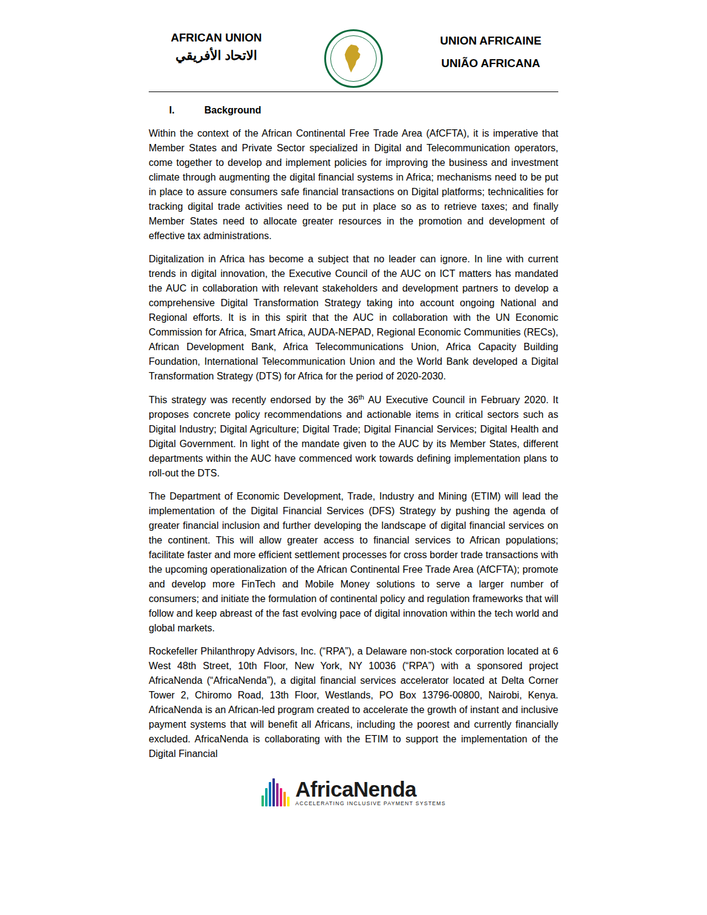AFRICAN UNION
الاتحاد الأفريقي
UNION AFRICAINE
UNIÃO AFRICANA
I. Background
Within the context of the African Continental Free Trade Area (AfCFTA), it is imperative that Member States and Private Sector specialized in Digital and Telecommunication operators, come together to develop and implement policies for improving the business and investment climate through augmenting the digital financial systems in Africa; mechanisms need to be put in place to assure consumers safe financial transactions on Digital platforms; technicalities for tracking digital trade activities need to be put in place so as to retrieve taxes; and finally Member States need to allocate greater resources in the promotion and development of effective tax administrations.
Digitalization in Africa has become a subject that no leader can ignore. In line with current trends in digital innovation, the Executive Council of the AUC on ICT matters has mandated the AUC in collaboration with relevant stakeholders and development partners to develop a comprehensive Digital Transformation Strategy taking into account ongoing National and Regional efforts. It is in this spirit that the AUC in collaboration with the UN Economic Commission for Africa, Smart Africa, AUDA-NEPAD, Regional Economic Communities (RECs), African Development Bank, Africa Telecommunications Union, Africa Capacity Building Foundation, International Telecommunication Union and the World Bank developed a Digital Transformation Strategy (DTS) for Africa for the period of 2020-2030.
This strategy was recently endorsed by the 36th AU Executive Council in February 2020. It proposes concrete policy recommendations and actionable items in critical sectors such as Digital Industry; Digital Agriculture; Digital Trade; Digital Financial Services; Digital Health and Digital Government. In light of the mandate given to the AUC by its Member States, different departments within the AUC have commenced work towards defining implementation plans to roll-out the DTS.
The Department of Economic Development, Trade, Industry and Mining (ETIM) will lead the implementation of the Digital Financial Services (DFS) Strategy by pushing the agenda of greater financial inclusion and further developing the landscape of digital financial services on the continent. This will allow greater access to financial services to African populations; facilitate faster and more efficient settlement processes for cross border trade transactions with the upcoming operationalization of the African Continental Free Trade Area (AfCFTA); promote and develop more FinTech and Mobile Money solutions to serve a larger number of consumers; and initiate the formulation of continental policy and regulation frameworks that will follow and keep abreast of the fast evolving pace of digital innovation within the tech world and global markets.
Rockefeller Philanthropy Advisors, Inc. (“RPA”), a Delaware non-stock corporation located at 6 West 48th Street, 10th Floor, New York, NY 10036 (“RPA”) with a sponsored project AfricaNenda (“AfricaNenda”), a digital financial services accelerator located at Delta Corner Tower 2, Chiromo Road, 13th Floor, Westlands, PO Box 13796-00800, Nairobi, Kenya. AfricaNenda is an African-led program created to accelerate the growth of instant and inclusive payment systems that will benefit all Africans, including the poorest and currently financially excluded. AfricaNenda is collaborating with the ETIM to support the implementation of the Digital Financial
AfricaNenda
ACCELERATING INCLUSIVE PAYMENT SYSTEMS